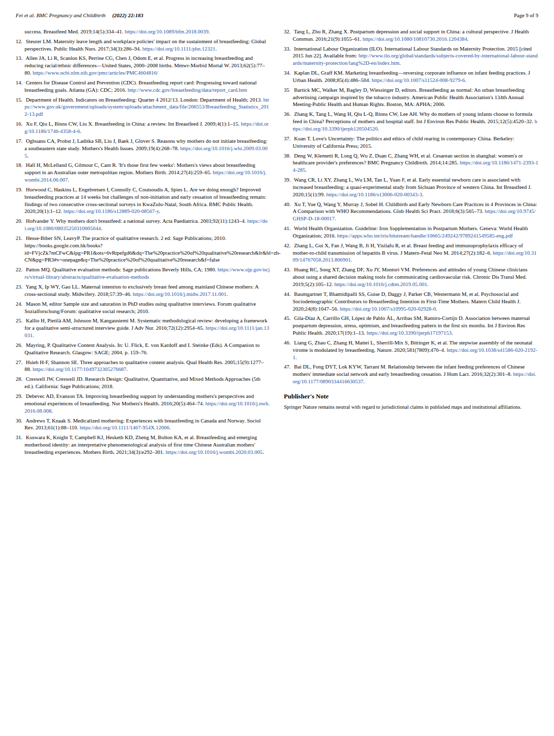Fei et al. BMC Pregnancy and Childbirth (2022) 22:183
Page 9 of 9
success. Breastfeed Med. 2019;14(5):334–41. https://doi.org/10.1089/bfm.2018.0039.
12. Steurer LM. Maternity leave length and workplace policies' impact on the sustainment of breastfeeding: Global perspectives. Public Health Nurs. 2017;34(3):286–94. https://doi.org/10.1111/phn.12321.
13. Allen JA, Li R, Scanlon KS, Perrine CG, Chen J, Odom E, et al. Progress in increasing breastfeeding and reducing racial/ethnic differences—United States, 2000–2008 births. Mmwr-Morbid Mortal W. 2013;62(5):77–80. https://www.ncbi.nlm.nih.gov/pmc/articles/PMC4604816/
14. Centers for Disease Control and Prevention (CDC). Breastfeeding report card: Progressing toward national breastfeeding goals. Atlanta (GA): CDC; 2016. http://www.cdc.gov/breastfeeding/data/report_card.htm
15. Department of Health. Indicators on Breastfeeding: Quarter 4 2012/13. London: Department of Health; 2013. https://www.gov.uk/government/uploads/system/uploads/attachment_data/file/206553/Breastfeeding_Statistics_2012-13.pdf
16. Xu F, Qiu L, Binns CW, Liu X. Breastfeeding in China: a review. Int Breastfeed J. 2009;4(1):1–15. https://doi.org/10.1186/1746-4358-4-6.
17. Ogbuanu CA, Probst J, Laditka SB, Liu J, Baek J, Glover S. Reasons why mothers do not initiate breastfeeding: a southeastern state study. Mothers's Health Issues. 2009;19(4):268–78. https://doi.org/10.1016/j.whi.2009.03.005.
18. Hall H, McLelland G, Gilmour C, Cant R. 'It's those first few weeks': Mothers's views about breastfeeding support in an Australian outer metropolitan region. Mothers Birth. 2014;27(4):259–65. https://doi.org/10.1016/j.wombi.2014.06.007.
19. Horwood C, Haskins L, Engebretsen I, Connolly C, Coutsoudis A, Spies L. Are we doing enough? Improved breastfeeding practices at 14 weeks but challenges of non-initiation and early cessation of breastfeeding remain: findings of two consecutive cross-sectional surveys in KwaZulu-Natal, South Africa. BMC Public Health. 2020;20(1):1–12. https://doi.org/10.1186/s12889-020-08567-y.
20. Hofvander Y. Why mothers don't breastfeed: a national survey. Acta Paediatrica. 2003;92(11):1243–4. https://doi.org/10.1080/08035250310005044.
21. Hesse-Biber SN, LeavyP. The practice of qualitative research. 2 ed: Sage Publications; 2010. https://books.google.com.hk/books?id=FVjcZk7mCFwC&lpg=PR1&ots=6vRtpefgd6&dq=The%20practice%20of%20qualitative%20research&lr&hl=zh-CN&pg=PR3#v=onepage&q=The%20practice%20of%20qualitative%20research&f=false
22. Patton MQ. Qualitative evaluation methods: Sage publications Beverly Hills, CA; 1980. https://www.ojp.gov/ncjrs/virtual-library/abstracts/qualitative-evaluation-methods
23. Yang X, Ip WY, Gao LL. Maternal intention to exclusively breast feed among mainland Chinese mothers: A cross-sectional study. Midwifery. 2018;57:39–46. https://doi.org/10.1016/j.midw.2017.11.001.
24. Mason M, editor Sample size and saturation in PhD studies using qualitative interviews. Forum qualitative Sozialforschung/Forum: qualitative social research; 2010.
25. Kallio H, Pietilä AM, Johnson M, Kangasniemi M. Systematic methodological review: developing a framework for a qualitative semi-structured interview guide. J Adv Nur. 2016;72(12):2954–65. https://doi.org/10.1111/jan.13031.
26. Mayring, P. Qualitative Content Analysis. In: U. Flick, E. von Kardoff and I. Steinke (Eds). A Companion to Qualitative Research. Glasgow: SAGE; 2004. p. 159–76.
27. Hsieh H-F, Shannon SE. Three approaches to qualitative content analysis. Qual Health Res. 2005;15(9):1277–88. https://doi.org/10.1177/1049732305276687.
28. Creswell JW, Creswell JD. Research Design: Qualitative, Quantitative, and Mixed Methods Approaches (5th ed.). California: Sage Publications; 2018.
29. Debevec AD, Evanson TA. Improving breastfeeding support by understanding mothers's perspectives and emotional experiences of breastfeeding. Nur Mothers's Health. 2016;20(5):464–74. https://doi.org/10.1016/j.nwh.2016.08.008.
30. Andrews T, Knaak S. Medicalized mothering: Experiences with breastfeeding in Canada and Norway. Sociol Rev. 2013;61(1):88–110. https://doi.org/10.1111/1467-954X.12006.
31. Kuswara K, Knight T, Campbell KJ, Hesketh KD, Zheng M, Bolton KA, et al. Breastfeeding and emerging motherhood identity: an interpretative phenomenological analysis of first time Chinese Australian mothers' breastfeeding experiences. Mothers Birth. 2021;34(3):e292–301. https://doi.org/10.1016/j.wombi.2020.03.005.
32. Tang L, Zhu R, Zhang X. Postpartum depression and social support in China: a cultural perspective. J Health Commun. 2016;21(9):1055–61. https://doi.org/10.1080/10810730.2016.1204384.
33. International Labour Organization (ILO). International Labour Standards on Maternity Protection. 2015 [cited 2015 Jun 22]. Available from: http://www.ilo.org/global/standards/subjects-covered-by-international-labour-standards/maternity-protection/lang%2D-en/index.htm.
34. Kaplan DL, Graff KM. Marketing breastfeeding—reversing corporate influence on infant feeding practices. J Urban Health. 2008;85(4):486–504. https://doi.org/10.1007/s11524-008-9279-6.
35 Bartick MC, Walker M, Bagley D, Wiessinger D, editors. Breastfeeding as normal: An urban breastfeeding advertising campaign inspired by the tobacco industry. American Public Health Association's 134th Annual Meeting-Public Health and Human Rights. Boston, MA: APHA; 2006.
36. Zhang K, Tang L, Wang H, Qiu L-Q, Binns CW, Lee AH. Why do mothers of young infants choose to formula feed in China? Perceptions of mothers and hospital staff. Int J Environ Res Public Health. 2015;12(5):4520–32. https://doi.org/10.3390/ijerph120504520.
37. Kuan T. Love's Uncertainty: The politics and ethics of child rearing in contemporary China. Berkeley: University of California Press; 2015.
38. Deng W, Klemetti R, Long Q, Wu Z, Duan C, Zhang WH, et al. Cesarean section in shanghai: women's or healthcare provider's preferences? BMC Pregnancy Childbirth. 2014;14:285. https://doi.org/10.1186/1471-2393-14-285.
39. Wang CR, Li XY, Zhang L, Wu LM, Tan L, Yuan F, et al. Early essential newborn care is associated with increased breastfeeding: a quasi-experimental study from Sichuan Province of western China. Int Breastfeed J. 2020;15(1):99. https://doi.org/10.1186/s13006-020-00343-3.
40. Xu T, Yue Q, Wang Y, Murray J, Sobel H. Childbirth and Early Newborn Care Practices in 4 Provinces in China: A Comparison with WHO Recommendations. Glob Health Sci Pract. 2018;6(3):565–73. https://doi.org/10.9745/GHSP-D-18-00017.
41. World Health Organization. Guideline: Iron Supplementation in Postpartum Mothers. Geneva: World Health Organization; 2016. https://apps.who.int/iris/bitstream/handle/10665/249242/9789241549585-eng.pdf
42. Zhang L, Gui X, Fan J, Wang B, Ji H, Yisilafu R, et al. Breast feeding and immunoprophylaxis efficacy of mother-to-child transmission of hepatitis B virus. J Matern-Fetal Neo M. 2014;27(2):182–6. https://doi.org/10.3109/14767058.2013.806901.
43. Huang RC, Song XT, Zhang DF, Xu JY, Montori VM. Preferences and attitudes of young Chinese clinicians about using a shared decision making tools for communicating cardiovascular risk. Chronic Dis Transl Med. 2019;5(2):105–12. https://doi.org/10.1016/j.cdtm.2019.05.001.
44. Baumgartner T, Bhamidipalli SS, Guise D, Daggy J, Parker CB, Westermann M, et al. Psychosocial and Sociodemographic Contributors to Breastfeeding Intention in First-Time Mothers. Matern Child Health J. 2020;24(8):1047–56. https://doi.org/10.1007/s10995-020-02928-0.
45. Gila-Díaz A, Carrillo GH, López de Pablo ÁL, Arribas SM, Ramiro-Cortijo D. Association between maternal postpartum depression, stress, optimism, and breastfeeding pattern in the first six months. Int J Environ Res Public Health. 2020;17(19):1–13. https://doi.org/10.3390/ijerph17197153.
46. Liang G, Zhao C, Zhang H, Mattei L, Sherrill-Mix S, Bittinger K, et al. The stepwise assembly of the neonatal virome is modulated by breastfeeding. Nature. 2020;581(7809):470–4. https://doi.org/10.1038/s41586-020-2192-1.
47. Bai DL, Fong DYT, Lok KYW, Tarrant M. Relationship between the infant feeding preferences of Chinese mothers' immediate social network and early breastfeeding cessation. J Hum Lact. 2016;32(2):301–8. https://doi.org/10.1177/0890334416630537.
Publisher's Note
Springer Nature remains neutral with regard to jurisdictional claims in published maps and institutional affiliations.